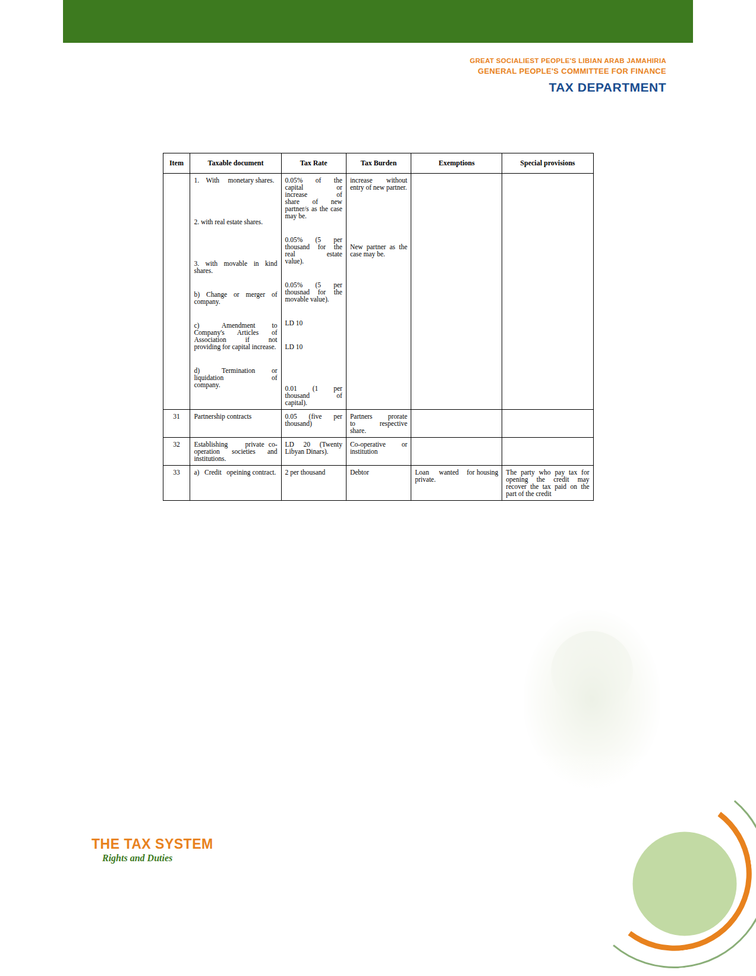GREAT SOCIALIEST PEOPLE'S LIBIAN ARAB JAMAHIRIA
GENERAL PEOPLE'S COMMITTEE FOR FINANCE
TAX DEPARTMENT
| Item | Taxable document | Tax Rate | Tax Burden | Exemptions | Special provisions |
| --- | --- | --- | --- | --- | --- |
| | 1. With monetary shares. 2. with real estate shares. 3. with movable in kind shares. b) Change or merger of company. c) Amendment to Company's Articles of Association if not providing for capital increase. d) Termination or liquidation of company. | 0.05% of the capital or increase of share of new partner/s as the case may be. 0.05% (5 per thousand for the real estate value). 0.05% (5 per thousnad for the movable value). LD 10 LD 10 0.01 (1 per thousand of capital). | increase without entry of new partner. New partner as the case may be. | | |
| 31 | Partnership contracts | 0.05 (five per thousand) | Partners prorate to respective share. | | |
| 32 | Establishing private co-operation societies and institutions. | LD 20 (Twenty Libyan Dinars). | Co-operative or institution | | |
| 33 | a) Credit opeining contract. | 2 per thousand | Debtor | Loan wanted for housing private. | The party who pay tax for opening the credit may recover the tax paid on the part of the credit |
THE TAX SYSTEM
Rights and Duties